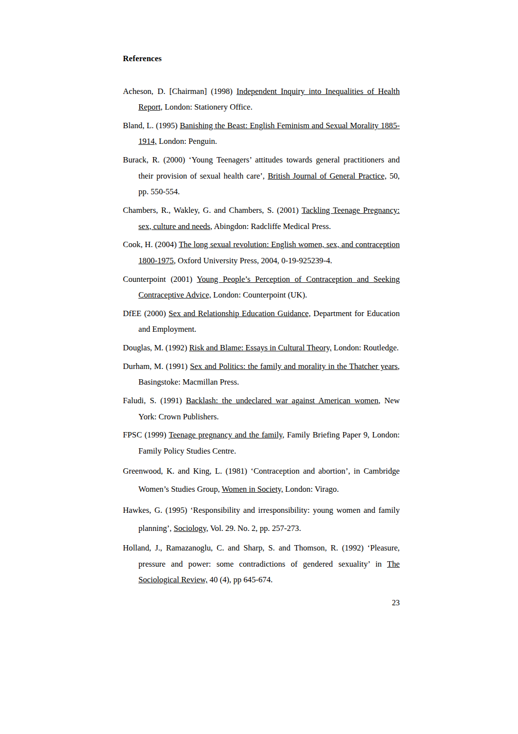References
Acheson, D. [Chairman] (1998) Independent Inquiry into Inequalities of Health Report, London: Stationery Office.
Bland, L. (1995) Banishing the Beast: English Feminism and Sexual Morality 1885-1914, London: Penguin.
Burack, R. (2000) ‘Young Teenagers’ attitudes towards general practitioners and their provision of sexual health care’, British Journal of General Practice, 50, pp. 550-554.
Chambers, R., Wakley, G. and Chambers, S. (2001) Tackling Teenage Pregnancy: sex, culture and needs, Abingdon: Radcliffe Medical Press.
Cook, H. (2004) The long sexual revolution: English women, sex, and contraception 1800-1975, Oxford University Press, 2004, 0-19-925239-4.
Counterpoint (2001) Young People’s Perception of Contraception and Seeking Contraceptive Advice, London: Counterpoint (UK).
DfEE (2000) Sex and Relationship Education Guidance, Department for Education and Employment.
Douglas, M. (1992) Risk and Blame: Essays in Cultural Theory, London: Routledge.
Durham, M. (1991) Sex and Politics: the family and morality in the Thatcher years, Basingstoke: Macmillan Press.
Faludi, S. (1991) Backlash: the undeclared war against American women, New York: Crown Publishers.
FPSC (1999) Teenage pregnancy and the family, Family Briefing Paper 9, London: Family Policy Studies Centre.
Greenwood, K. and King, L. (1981) ‘Contraception and abortion’, in Cambridge Women’s Studies Group, Women in Society, London: Virago.
Hawkes, G. (1995) ‘Responsibility and irresponsibility: young women and family planning’, Sociology, Vol. 29. No. 2, pp. 257-273.
Holland, J., Ramazanoglu, C. and Sharp, S. and Thomson, R. (1992) ‘Pleasure, pressure and power: some contradictions of gendered sexuality’ in The Sociological Review, 40 (4), pp 645-674.
23